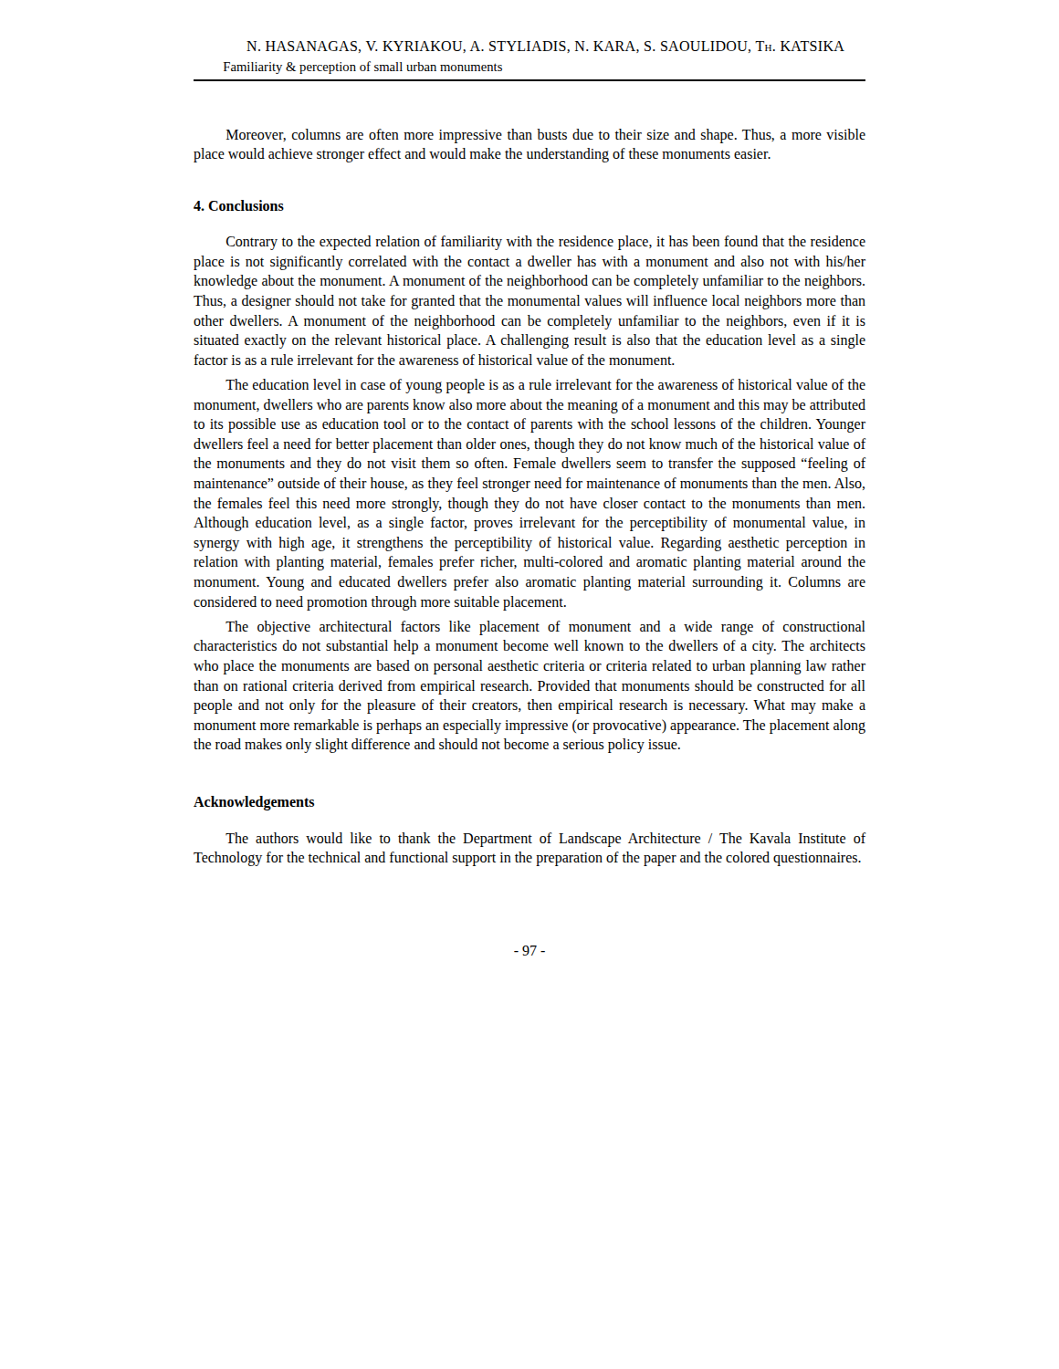N. HASANAGAS, V. KYRIAKOU, A. STYLIADIS, N. KARA, S. SAOULIDOU, Th. KATSIKA
Familiarity & perception of small urban monuments
Moreover, columns are often more impressive than busts due to their size and shape. Thus, a more visible place would achieve stronger effect and would make the understanding of these monuments easier.
4. Conclusions
Contrary to the expected relation of familiarity with the residence place, it has been found that the residence place is not significantly correlated with the contact a dweller has with a monument and also not with his/her knowledge about the monument. A monument of the neighborhood can be completely unfamiliar to the neighbors. Thus, a designer should not take for granted that the monumental values will influence local neighbors more than other dwellers. A monument of the neighborhood can be completely unfamiliar to the neighbors, even if it is situated exactly on the relevant historical place. A challenging result is also that the education level as a single factor is as a rule irrelevant for the awareness of historical value of the monument.
The education level in case of young people is as a rule irrelevant for the awareness of historical value of the monument, dwellers who are parents know also more about the meaning of a monument and this may be attributed to its possible use as education tool or to the contact of parents with the school lessons of the children. Younger dwellers feel a need for better placement than older ones, though they do not know much of the historical value of the monuments and they do not visit them so often. Female dwellers seem to transfer the supposed “feeling of maintenance” outside of their house, as they feel stronger need for maintenance of monuments than the men. Also, the females feel this need more strongly, though they do not have closer contact to the monuments than men. Although education level, as a single factor, proves irrelevant for the perceptibility of monumental value, in synergy with high age, it strengthens the perceptibility of historical value. Regarding aesthetic perception in relation with planting material, females prefer richer, multi-colored and aromatic planting material around the monument. Young and educated dwellers prefer also aromatic planting material surrounding it. Columns are considered to need promotion through more suitable placement.
The objective architectural factors like placement of monument and a wide range of constructional characteristics do not substantial help a monument become well known to the dwellers of a city. The architects who place the monuments are based on personal aesthetic criteria or criteria related to urban planning law rather than on rational criteria derived from empirical research. Provided that monuments should be constructed for all people and not only for the pleasure of their creators, then empirical research is necessary. What may make a monument more remarkable is perhaps an especially impressive (or provocative) appearance. The placement along the road makes only slight difference and should not become a serious policy issue.
Acknowledgements
The authors would like to thank the Department of Landscape Architecture / The Kavala Institute of Technology for the technical and functional support in the preparation of the paper and the colored questionnaires.
- 97 -